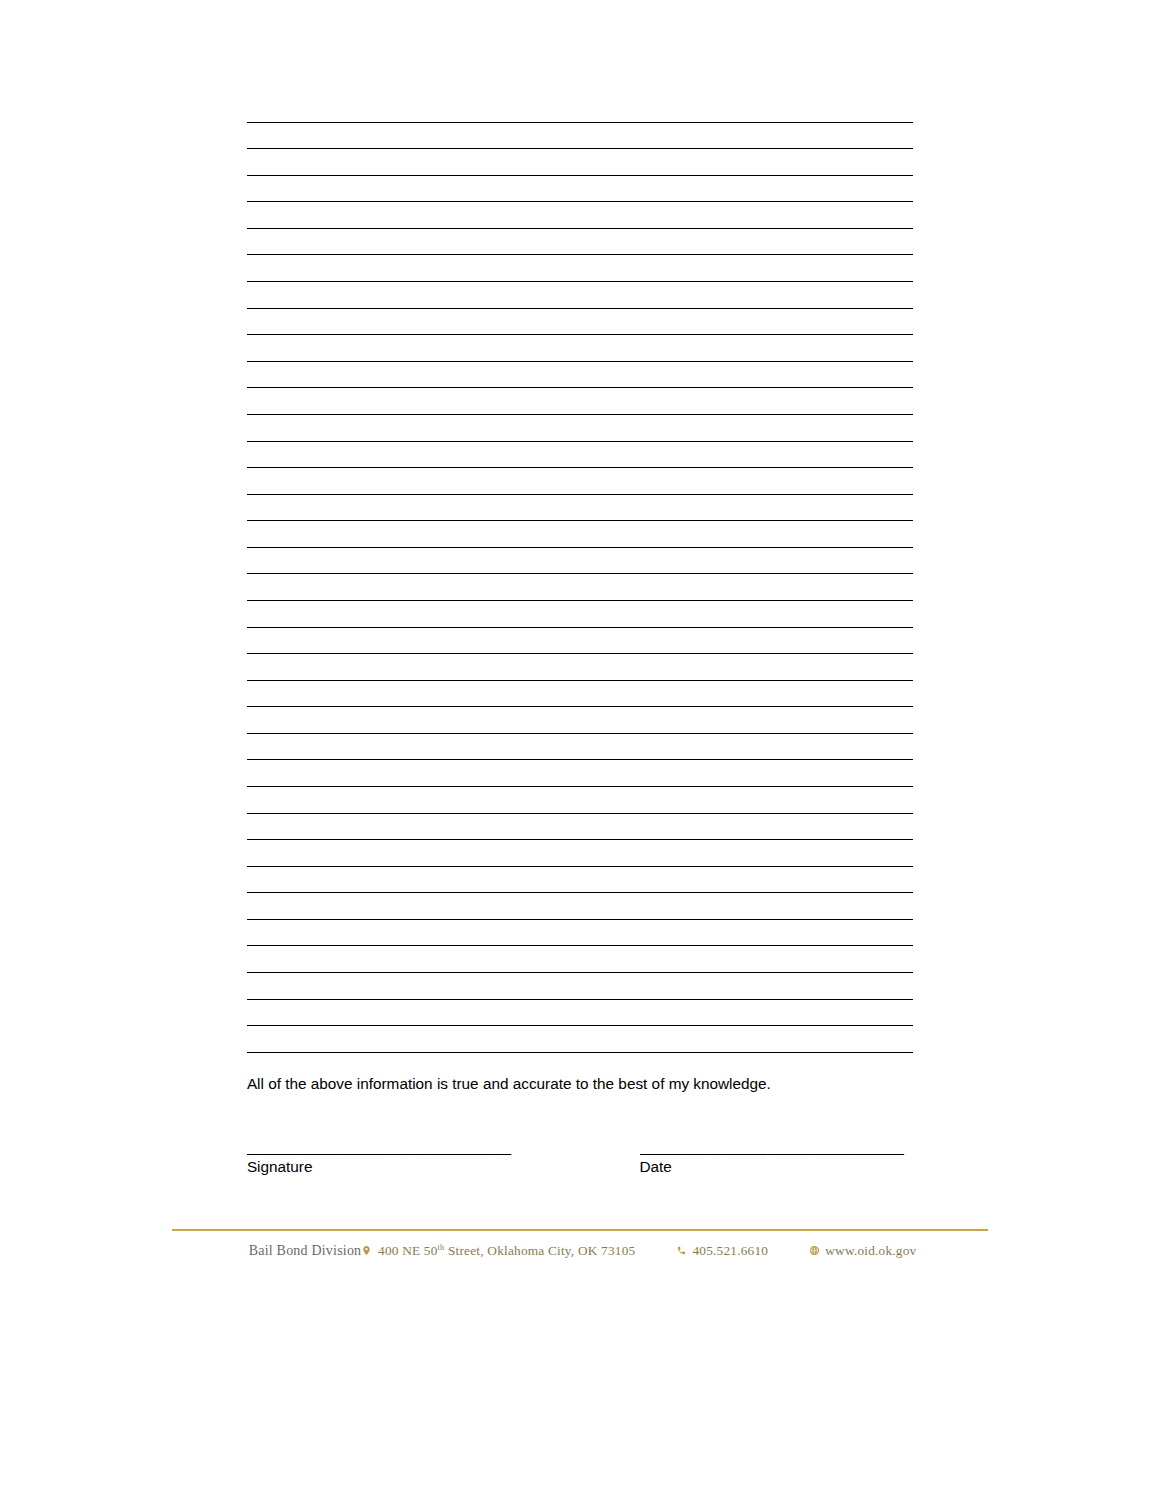All of the above information is true and accurate to the best of my knowledge.
_______________________________
Signature
_______________________________
Date
Bail Bond Division
400 NE 50th Street, Oklahoma City, OK 73105 405.521.6610 www.oid.ok.gov